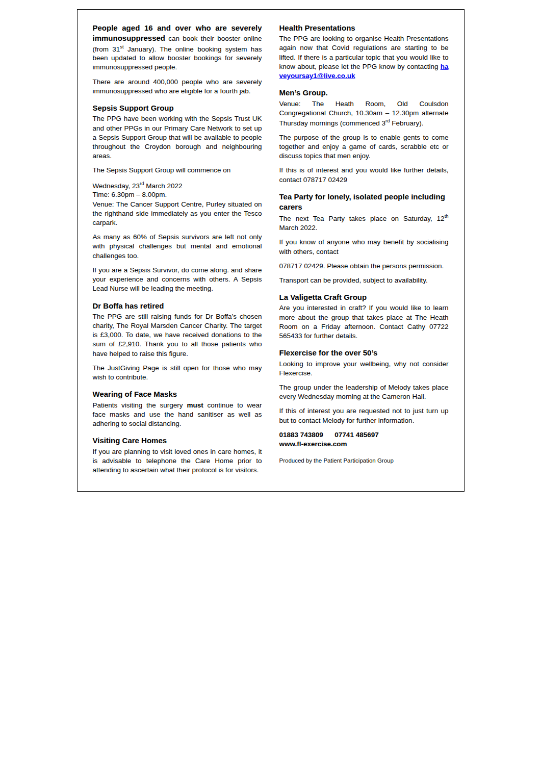People aged 16 and over who are severely immunosuppressed can book their booster online (from 31st January). The online booking system has been updated to allow booster bookings for severely immunosuppressed people.
There are around 400,000 people who are severely immunosuppressed who are eligible for a fourth jab.
Sepsis Support Group
The PPG have been working with the Sepsis Trust UK and other PPGs in our Primary Care Network to set up a Sepsis Support Group that will be available to people throughout the Croydon borough and neighbouring areas.
The Sepsis Support Group will commence on
Wednesday, 23rd March 2022
Time: 6.30pm – 8.00pm.
Venue: The Cancer Support Centre, Purley situated on the righthand side immediately as you enter the Tesco carpark.
As many as 60% of Sepsis survivors are left not only with physical challenges but mental and emotional challenges too.
If you are a Sepsis Survivor, do come along. and share your experience and concerns with others. A Sepsis Lead Nurse will be leading the meeting.
Dr Boffa has retired
The PPG are still raising funds for Dr Boffa’s chosen charity, The Royal Marsden Cancer Charity. The target is £3,000. To date, we have received donations to the sum of £2,910. Thank you to all those patients who have helped to raise this figure.
The JustGiving Page is still open for those who may wish to contribute.
Wearing of Face Masks
Patients visiting the surgery must continue to wear face masks and use the hand sanitiser as well as adhering to social distancing.
Visiting Care Homes
If you are planning to visit loved ones in care homes, it is advisable to telephone the Care Home prior to attending to ascertain what their protocol is for visitors.
Health Presentations
The PPG are looking to organise Health Presentations again now that Covid regulations are starting to be lifted. If there is a particular topic that you would like to know about, please let the PPG know by contacting haveyoursay1@live.co.uk
Men’s Group.
Venue: The Heath Room, Old Coulsdon Congregational Church, 10.30am – 12.30pm alternate Thursday mornings (commenced 3rd February).
The purpose of the group is to enable gents to come together and enjoy a game of cards, scrabble etc or discuss topics that men enjoy.
If this is of interest and you would like further details, contact 078717 02429
Tea Party for lonely, isolated people including carers
The next Tea Party takes place on Saturday, 12th March 2022.
If you know of anyone who may benefit by socialising with others, contact
078717 02429. Please obtain the persons permission.
Transport can be provided, subject to availability.
La Valigetta Craft Group
Are you interested in craft? If you would like to learn more about the group that takes place at The Heath Room on a Friday afternoon. Contact Cathy 07722 565433 for further details.
Flexercise for the over 50’s
Looking to improve your wellbeing, why not consider Flexercise.
The group under the leadership of Melody takes place every Wednesday morning at the Cameron Hall.
If this of interest you are requested not to just turn up but to contact Melody for further information.
01883 743809 07741 485697
www.fl-exercise.com
Produced by the Patient Participation Group